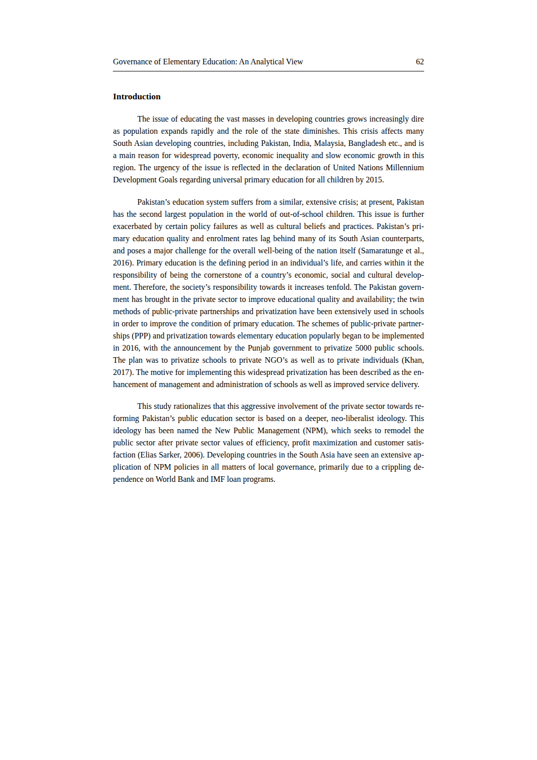Governance of Elementary Education: An Analytical View 62
Introduction
The issue of educating the vast masses in developing countries grows increasingly dire as population expands rapidly and the role of the state diminishes. This crisis affects many South Asian developing countries, including Pakistan, India, Malaysia, Bangladesh etc., and is a main reason for widespread poverty, economic inequality and slow economic growth in this region. The urgency of the issue is reflected in the declaration of United Nations Millennium Development Goals regarding universal primary education for all children by 2015.
Pakistan’s education system suffers from a similar, extensive crisis; at present, Pakistan has the second largest population in the world of out-of-school children. This issue is further exacerbated by certain policy failures as well as cultural beliefs and practices. Pakistan’s primary education quality and enrolment rates lag behind many of its South Asian counterparts, and poses a major challenge for the overall well-being of the nation itself (Samaratunge et al., 2016). Primary education is the defining period in an individual’s life, and carries within it the responsibility of being the cornerstone of a country’s economic, social and cultural development. Therefore, the society’s responsibility towards it increases tenfold. The Pakistan government has brought in the private sector to improve educational quality and availability; the twin methods of public-private partnerships and privatization have been extensively used in schools in order to improve the condition of primary education. The schemes of public-private partnerships (PPP) and privatization towards elementary education popularly began to be implemented in 2016, with the announcement by the Punjab government to privatize 5000 public schools. The plan was to privatize schools to private NGO’s as well as to private individuals (Khan, 2017). The motive for implementing this widespread privatization has been described as the enhancement of management and administration of schools as well as improved service delivery.
This study rationalizes that this aggressive involvement of the private sector towards reforming Pakistan’s public education sector is based on a deeper, neo-liberalist ideology. This ideology has been named the New Public Management (NPM), which seeks to remodel the public sector after private sector values of efficiency, profit maximization and customer satisfaction (Elias Sarker, 2006). Developing countries in the South Asia have seen an extensive application of NPM policies in all matters of local governance, primarily due to a crippling dependence on World Bank and IMF loan programs.